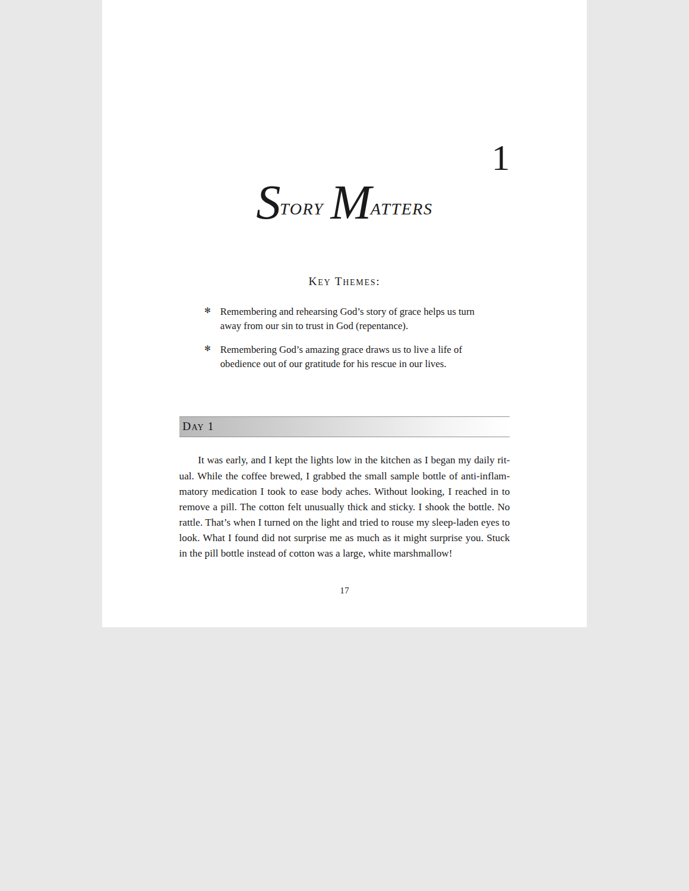1
Story Matters
Key Themes:
Remembering and rehearsing God’s story of grace helps us turn away from our sin to trust in God (repentance).
Remembering God’s amazing grace draws us to live a life of obedience out of our gratitude for his rescue in our lives.
Day 1
It was early, and I kept the lights low in the kitchen as I began my daily ritual. While the coffee brewed, I grabbed the small sample bottle of anti-inflammatory medication I took to ease body aches. Without looking, I reached in to remove a pill. The cotton felt unusually thick and sticky. I shook the bottle. No rattle. That’s when I turned on the light and tried to rouse my sleep-laden eyes to look. What I found did not surprise me as much as it might surprise you. Stuck in the pill bottle instead of cotton was a large, white marshmallow!
17